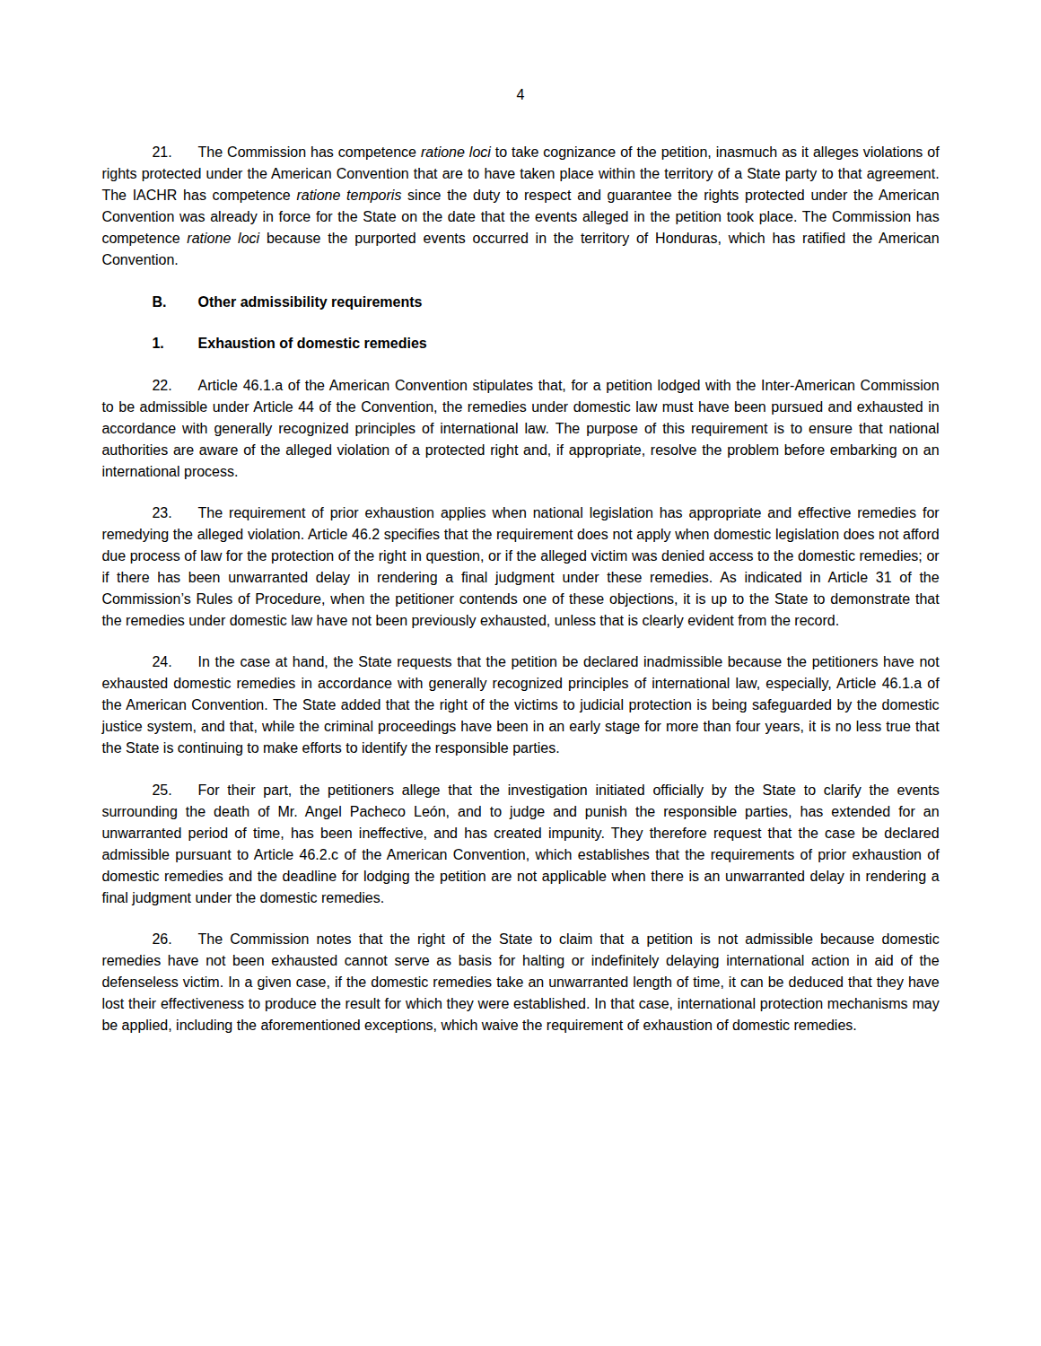4
21. The Commission has competence ratione loci to take cognizance of the petition, inasmuch as it alleges violations of rights protected under the American Convention that are to have taken place within the territory of a State party to that agreement. The IACHR has competence ratione temporis since the duty to respect and guarantee the rights protected under the American Convention was already in force for the State on the date that the events alleged in the petition took place. The Commission has competence ratione loci because the purported events occurred in the territory of Honduras, which has ratified the American Convention.
B. Other admissibility requirements
1. Exhaustion of domestic remedies
22. Article 46.1.a of the American Convention stipulates that, for a petition lodged with the Inter-American Commission to be admissible under Article 44 of the Convention, the remedies under domestic law must have been pursued and exhausted in accordance with generally recognized principles of international law. The purpose of this requirement is to ensure that national authorities are aware of the alleged violation of a protected right and, if appropriate, resolve the problem before embarking on an international process.
23. The requirement of prior exhaustion applies when national legislation has appropriate and effective remedies for remedying the alleged violation. Article 46.2 specifies that the requirement does not apply when domestic legislation does not afford due process of law for the protection of the right in question, or if the alleged victim was denied access to the domestic remedies; or if there has been unwarranted delay in rendering a final judgment under these remedies. As indicated in Article 31 of the Commission’s Rules of Procedure, when the petitioner contends one of these objections, it is up to the State to demonstrate that the remedies under domestic law have not been previously exhausted, unless that is clearly evident from the record.
24. In the case at hand, the State requests that the petition be declared inadmissible because the petitioners have not exhausted domestic remedies in accordance with generally recognized principles of international law, especially, Article 46.1.a of the American Convention. The State added that the right of the victims to judicial protection is being safeguarded by the domestic justice system, and that, while the criminal proceedings have been in an early stage for more than four years, it is no less true that the State is continuing to make efforts to identify the responsible parties.
25. For their part, the petitioners allege that the investigation initiated officially by the State to clarify the events surrounding the death of Mr. Angel Pacheco León, and to judge and punish the responsible parties, has extended for an unwarranted period of time, has been ineffective, and has created impunity. They therefore request that the case be declared admissible pursuant to Article 46.2.c of the American Convention, which establishes that the requirements of prior exhaustion of domestic remedies and the deadline for lodging the petition are not applicable when there is an unwarranted delay in rendering a final judgment under the domestic remedies.
26. The Commission notes that the right of the State to claim that a petition is not admissible because domestic remedies have not been exhausted cannot serve as basis for halting or indefinitely delaying international action in aid of the defenseless victim. In a given case, if the domestic remedies take an unwarranted length of time, it can be deduced that they have lost their effectiveness to produce the result for which they were established. In that case, international protection mechanisms may be applied, including the aforementioned exceptions, which waive the requirement of exhaustion of domestic remedies.